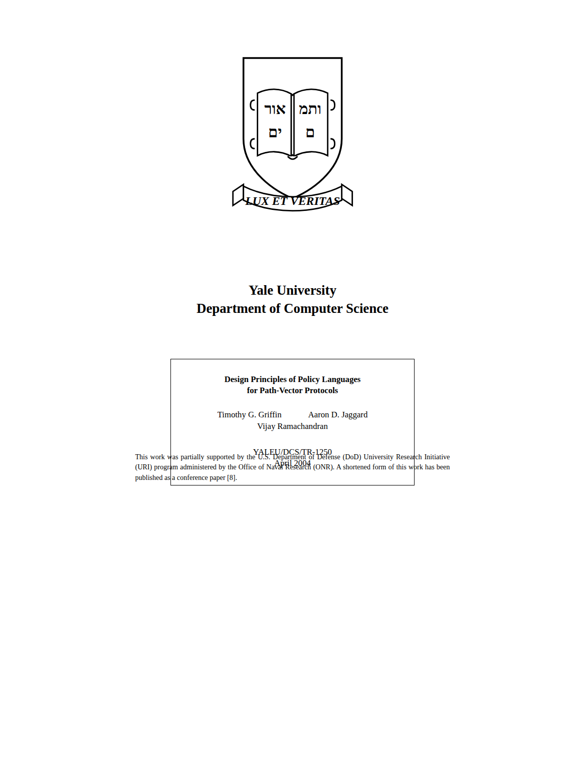אור ותמ ים ם LUX ET VERITAS
Yale University
Department of Computer Science
Design Principles of Policy Languages
for Path-Vector Protocols
Timothy G. Griffin Aaron D. Jaggard Vijay Ramachandran
YALEU/DCS/TR-1250
April 2004
This work was partially supported by the U.S. Department of Defense (DoD) University Research Initiative (URI) program administered by the Office of Naval Research (ONR). A shortened form of this work has been published as a conference paper [8].